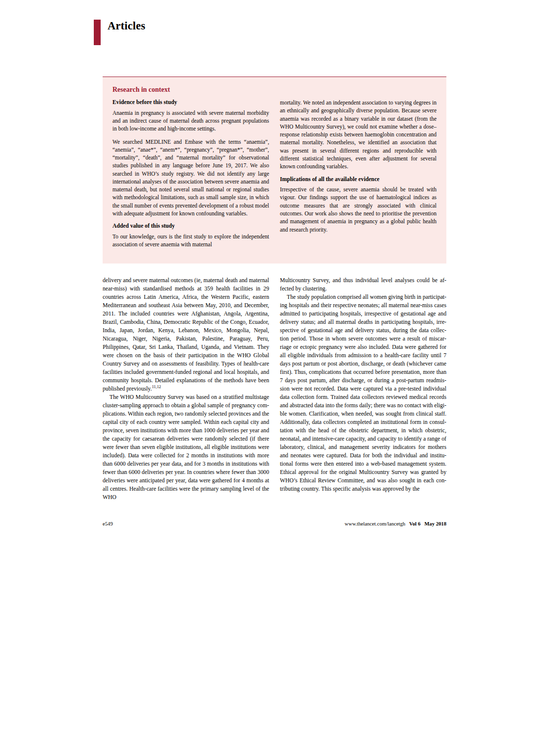Articles
Research in context
Evidence before this study
Anaemia in pregnancy is associated with severe maternal morbidity and an indirect cause of maternal death across pregnant populations in both low-income and high-income settings.
We searched MEDLINE and Embase with the terms “anaemia”, “anemia”, “anae*”, “anem*”, “pregnancy”, “pregnan*”, “mother”, “mortality”, “death”, and “maternal mortality” for observational studies published in any language before June 19, 2017. We also searched in WHO’s study registry. We did not identify any large international analyses of the association between severe anaemia and maternal death, but noted several small national or regional studies with methodological limitations, such as small sample size, in which the small number of events prevented development of a robust model with adequate adjustment for known confounding variables.
Added value of this study
To our knowledge, ours is the first study to explore the independent association of severe anaemia with maternal
mortality. We noted an independent association to varying degrees in an ethnically and geographically diverse population. Because severe anaemia was recorded as a binary variable in our dataset (from the WHO Multicountry Survey), we could not examine whether a dose–response relationship exists between haemoglobin concentration and maternal mortality. Nonetheless, we identified an association that was present in several different regions and reproducible with different statistical techniques, even after adjustment for several known confounding variables.
Implications of all the available evidence
Irrespective of the cause, severe anaemia should be treated with vigour. Our findings support the use of haematological indices as outcome measures that are strongly associated with clinical outcomes. Our work also shows the need to prioritise the prevention and management of anaemia in pregnancy as a global public health and research priority.
delivery and severe maternal outcomes (ie, maternal death and maternal near-miss) with standardised methods at 359 health facilities in 29 countries across Latin America, Africa, the Western Pacific, eastern Mediterranean and southeast Asia between May, 2010, and December, 2011. The included countries were Afghanistan, Angola, Argentina, Brazil, Cambodia, China, Democratic Republic of the Congo, Ecuador, India, Japan, Jordan, Kenya, Lebanon, Mexico, Mongolia, Nepal, Nicaragua, Niger, Nigeria, Pakistan, Palestine, Paraguay, Peru, Philippines, Qatar, Sri Lanka, Thailand, Uganda, and Vietnam. They were chosen on the basis of their participation in the WHO Global Country Survey and on assessments of feasibility. Types of health-care facilities included government-funded regional and local hospitals, and community hospitals. Detailed explanations of the methods have been published previously.11,12
The WHO Multicountry Survey was based on a stratified multistage cluster-sampling approach to obtain a global sample of pregnancy complications. Within each region, two randomly selected provinces and the capital city of each country were sampled. Within each capital city and province, seven institutions with more than 1000 deliveries per year and the capacity for caesarean deliveries were randomly selected (if there were fewer than seven eligible institutions, all eligible institutions were included). Data were collected for 2 months in institutions with more than 6000 deliveries per year data, and for 3 months in institutions with fewer than 6000 deliveries per year. In countries where fewer than 3000 deliveries were anticipated per year, data were gathered for 4 months at all centres. Health-care facilities were the primary sampling level of the WHO
Multicountry Survey, and thus individual level analyses could be affected by clustering.
The study population comprised all women giving birth in participating hospitals and their respective neonates; all maternal near-miss cases admitted to participating hospitals, irrespective of gestational age and delivery status; and all maternal deaths in participating hospitals, irrespective of gestational age and delivery status, during the data collection period. Those in whom severe outcomes were a result of miscarriage or ectopic pregnancy were also included. Data were gathered for all eligible individuals from admission to a health-care facility until 7 days post partum or post abortion, discharge, or death (whichever came first). Thus, complications that occurred before presentation, more than 7 days post partum, after discharge, or during a post-partum readmission were not recorded. Data were captured via a pre-tested individual data collection form. Trained data collectors reviewed medical records and abstracted data into the forms daily; there was no contact with eligible women. Clarification, when needed, was sought from clinical staff. Additionally, data collectors completed an institutional form in consultation with the head of the obstetric department, in which obstetric, neonatal, and intensive-care capacity, and capacity to identify a range of laboratory, clinical, and management severity indicators for mothers and neonates were captured. Data for both the individual and institutional forms were then entered into a web-based management system. Ethical approval for the original Multicountry Survey was granted by WHO’s Ethical Review Committee, and was also sought in each contributing country. This specific analysis was approved by the
e549
www.thelancet.com/lancetgh Vol 6 May 2018